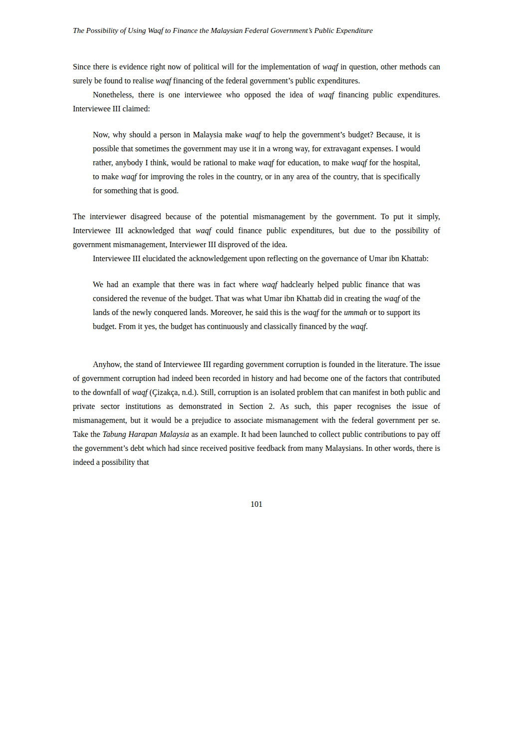The Possibility of Using Waqf to Finance the Malaysian Federal Government’s Public Expenditure
Since there is evidence right now of political will for the implementation of waqf in question, other methods can surely be found to realise waqf financing of the federal government’s public expenditures.
Nonetheless, there is one interviewee who opposed the idea of waqf financing public expenditures. Interviewee III claimed:
Now, why should a person in Malaysia make waqf to help the government’s budget? Because, it is possible that sometimes the government may use it in a wrong way, for extravagant expenses. I would rather, anybody I think, would be rational to make waqf for education, to make waqf for the hospital, to make waqf for improving the roles in the country, or in any area of the country, that is specifically for something that is good.
The interviewer disagreed because of the potential mismanagement by the government. To put it simply, Interviewee III acknowledged that waqf could finance public expenditures, but due to the possibility of government mismanagement, Interviewer III disproved of the idea.
Interviewee III elucidated the acknowledgement upon reflecting on the governance of Umar ibn Khattab:
We had an example that there was in fact where waqf hadclearly helped public finance that was considered the revenue of the budget. That was what Umar ibn Khattab did in creating the waqf of the lands of the newly conquered lands. Moreover, he said this is the waqf for the ummah or to support its budget. From it yes, the budget has continuously and classically financed by the waqf.
Anyhow, the stand of Interviewee III regarding government corruption is founded in the literature. The issue of government corruption had indeed been recorded in history and had become one of the factors that contributed to the downfall of waqf (Çizakça, n.d.). Still, corruption is an isolated problem that can manifest in both public and private sector institutions as demonstrated in Section 2. As such, this paper recognises the issue of mismanagement, but it would be a prejudice to associate mismanagement with the federal government per se. Take the Tabung Harapan Malaysia as an example. It had been launched to collect public contributions to pay off the government’s debt which had since received positive feedback from many Malaysians. In other words, there is indeed a possibility that
101